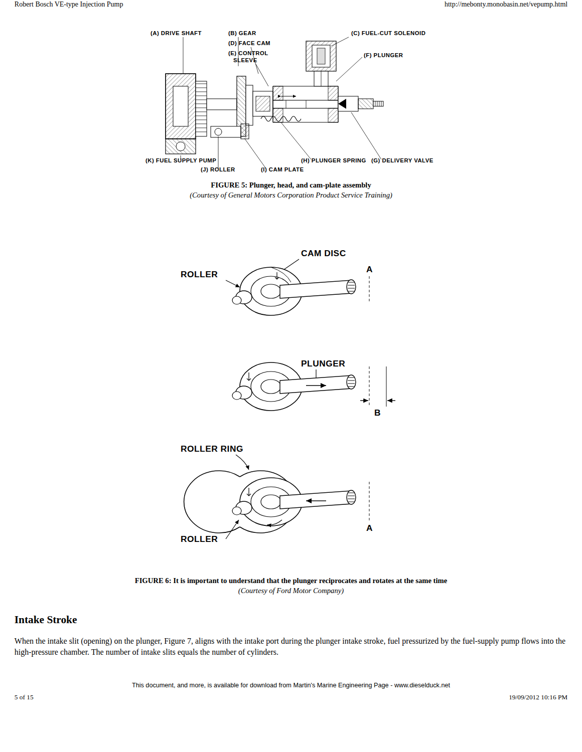Robert Bosch VE-type Injection Pump
http://mebonty.monobasin.net/vepump.html
(A) DRIVE SHAFT (B) GEAR (D) FACE CAM (E) CONTROL SLEEVE (C) FUEL-CUT SOLENOID (F) PLUNGER (K) FUEL SUPPLY PUMP (J) ROLLER (I) CAM PLATE (H) PLUNGER SPRING (G) DELIVERY VALVE
FIGURE 5: Plunger, head, and cam-plate assembly
(Courtesy of General Motors Corporation Product Service Training)
CAM DISC ROLLER A PLUNGER B ROLLER RING A ROLLER
FIGURE 6: It is important to understand that the plunger reciprocates and rotates at the same time
(Courtesy of Ford Motor Company)
Intake Stroke
When the intake slit (opening) on the plunger, Figure 7, aligns with the intake port during the plunger intake stroke, fuel pressurized by the fuel-supply pump flows into the high-pressure chamber. The number of intake slits equals the number of cylinders.
This document, and more, is available for download from Martin's Marine Engineering Page - www.dieselduck.net
5 of 15
19/09/2012 10:16 PM